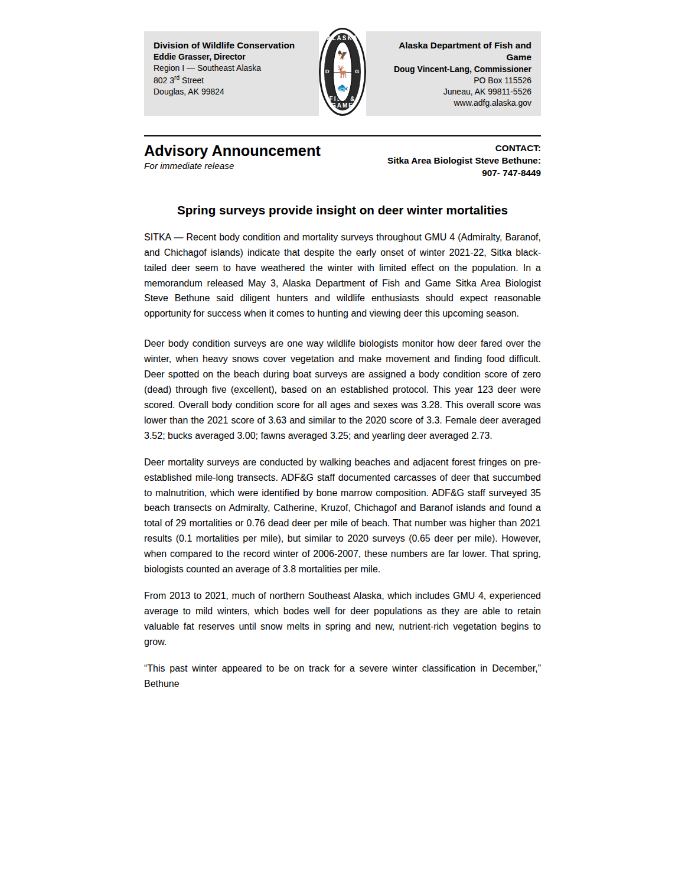Division of Wildlife Conservation
Eddie Grasser, Director
Region I — Southeast Alaska
802 3rd Street
Douglas, AK 99824
ALASKA
D
G
FISH & GAME
🦅
🦌
🐟
Alaska Department of Fish and Game
Doug Vincent-Lang, Commissioner
PO Box 115526
Juneau, AK 99811-5526
www.adfg.alaska.gov
Advisory Announcement
For immediate release
CONTACT:
Sitka Area Biologist Steve Bethune:
907- 747-8449
Spring surveys provide insight on deer winter mortalities
SITKA — Recent body condition and mortality surveys throughout GMU 4 (Admiralty, Baranof, and Chichagof islands) indicate that despite the early onset of winter 2021-22, Sitka black-tailed deer seem to have weathered the winter with limited effect on the population. In a memorandum released May 3, Alaska Department of Fish and Game Sitka Area Biologist Steve Bethune said diligent hunters and wildlife enthusiasts should expect reasonable opportunity for success when it comes to hunting and viewing deer this upcoming season.
Deer body condition surveys are one way wildlife biologists monitor how deer fared over the winter, when heavy snows cover vegetation and make movement and finding food difficult. Deer spotted on the beach during boat surveys are assigned a body condition score of zero (dead) through five (excellent), based on an established protocol. This year 123 deer were scored. Overall body condition score for all ages and sexes was 3.28. This overall score was lower than the 2021 score of 3.63 and similar to the 2020 score of 3.3. Female deer averaged 3.52; bucks averaged 3.00; fawns averaged 3.25; and yearling deer averaged 2.73.
Deer mortality surveys are conducted by walking beaches and adjacent forest fringes on pre-established mile-long transects. ADF&G staff documented carcasses of deer that succumbed to malnutrition, which were identified by bone marrow composition. ADF&G staff surveyed 35 beach transects on Admiralty, Catherine, Kruzof, Chichagof and Baranof islands and found a total of 29 mortalities or 0.76 dead deer per mile of beach. That number was higher than 2021 results (0.1 mortalities per mile), but similar to 2020 surveys (0.65 deer per mile). However, when compared to the record winter of 2006-2007, these numbers are far lower. That spring, biologists counted an average of 3.8 mortalities per mile.
From 2013 to 2021, much of northern Southeast Alaska, which includes GMU 4, experienced average to mild winters, which bodes well for deer populations as they are able to retain valuable fat reserves until snow melts in spring and new, nutrient-rich vegetation begins to grow.
“This past winter appeared to be on track for a severe winter classification in December,” Bethune